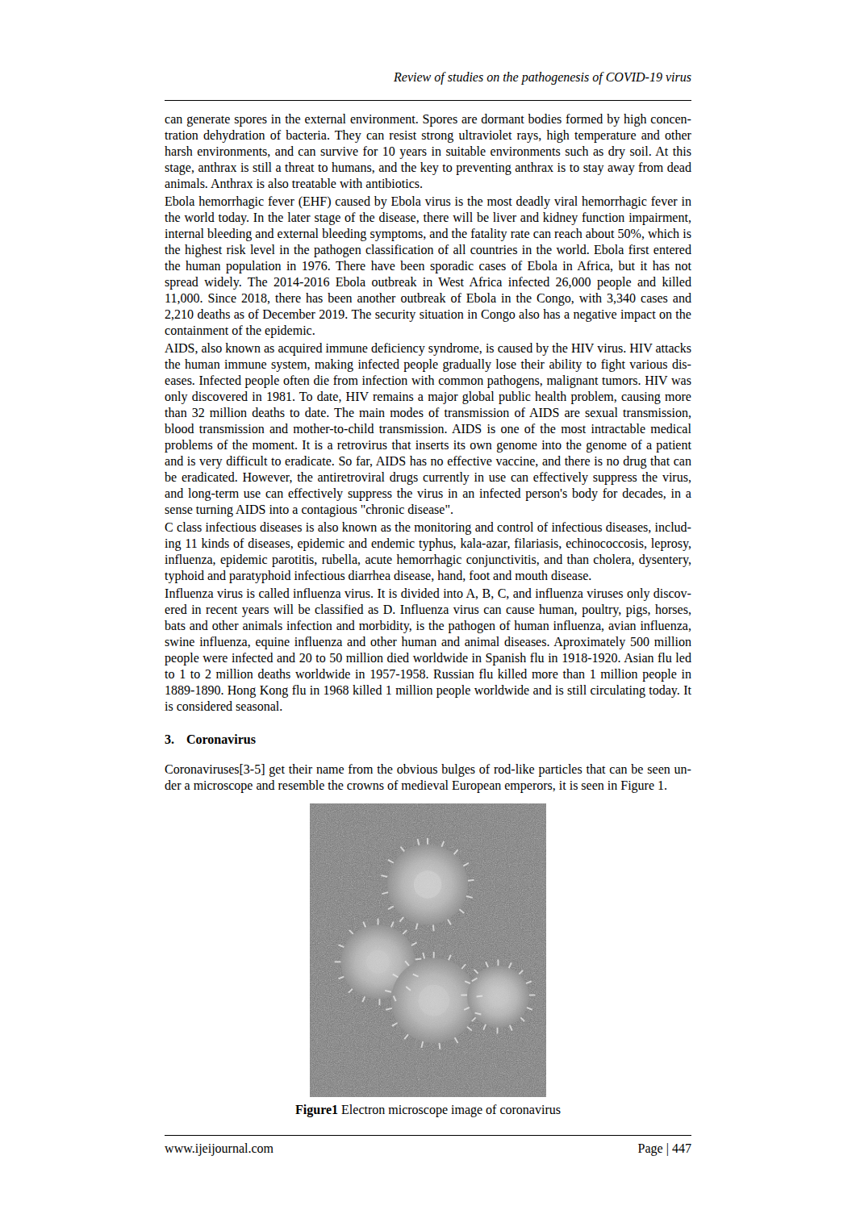Review of studies on the pathogenesis of COVID-19 virus
can generate spores in the external environment. Spores are dormant bodies formed by high concentration dehydration of bacteria. They can resist strong ultraviolet rays, high temperature and other harsh environments, and can survive for 10 years in suitable environments such as dry soil. At this stage, anthrax is still a threat to humans, and the key to preventing anthrax is to stay away from dead animals. Anthrax is also treatable with antibiotics.
Ebola hemorrhagic fever (EHF) caused by Ebola virus is the most deadly viral hemorrhagic fever in the world today. In the later stage of the disease, there will be liver and kidney function impairment, internal bleeding and external bleeding symptoms, and the fatality rate can reach about 50%, which is the highest risk level in the pathogen classification of all countries in the world. Ebola first entered the human population in 1976. There have been sporadic cases of Ebola in Africa, but it has not spread widely. The 2014-2016 Ebola outbreak in West Africa infected 26,000 people and killed 11,000. Since 2018, there has been another outbreak of Ebola in the Congo, with 3,340 cases and 2,210 deaths as of December 2019. The security situation in Congo also has a negative impact on the containment of the epidemic.
AIDS, also known as acquired immune deficiency syndrome, is caused by the HIV virus. HIV attacks the human immune system, making infected people gradually lose their ability to fight various diseases. Infected people often die from infection with common pathogens, malignant tumors. HIV was only discovered in 1981. To date, HIV remains a major global public health problem, causing more than 32 million deaths to date. The main modes of transmission of AIDS are sexual transmission, blood transmission and mother-to-child transmission. AIDS is one of the most intractable medical problems of the moment. It is a retrovirus that inserts its own genome into the genome of a patient and is very difficult to eradicate. So far, AIDS has no effective vaccine, and there is no drug that can be eradicated. However, the antiretroviral drugs currently in use can effectively suppress the virus, and long-term use can effectively suppress the virus in an infected person's body for decades, in a sense turning AIDS into a contagious "chronic disease".
C class infectious diseases is also known as the monitoring and control of infectious diseases, including 11 kinds of diseases, epidemic and endemic typhus, kala-azar, filariasis, echinococcosis, leprosy, influenza, epidemic parotitis, rubella, acute hemorrhagic conjunctivitis, and than cholera, dysentery, typhoid and paratyphoid infectious diarrhea disease, hand, foot and mouth disease.
Influenza virus is called influenza virus. It is divided into A, B, C, and influenza viruses only discovered in recent years will be classified as D. Influenza virus can cause human, poultry, pigs, horses, bats and other animals infection and morbidity, is the pathogen of human influenza, avian influenza, swine influenza, equine influenza and other human and animal diseases. Aproximately 500 million people were infected and 20 to 50 million died worldwide in Spanish flu in 1918-1920. Asian flu led to 1 to 2 million deaths worldwide in 1957-1958. Russian flu killed more than 1 million people in 1889-1890. Hong Kong flu in 1968 killed 1 million people worldwide and is still circulating today. It is considered seasonal.
3. Coronavirus
Coronaviruses[3-5] get their name from the obvious bulges of rod-like particles that can be seen under a microscope and resemble the crowns of medieval European emperors, it is seen in Figure 1.
Figure1 Electron microscope image of coronavirus
www.ijeijournal.com Page | 447